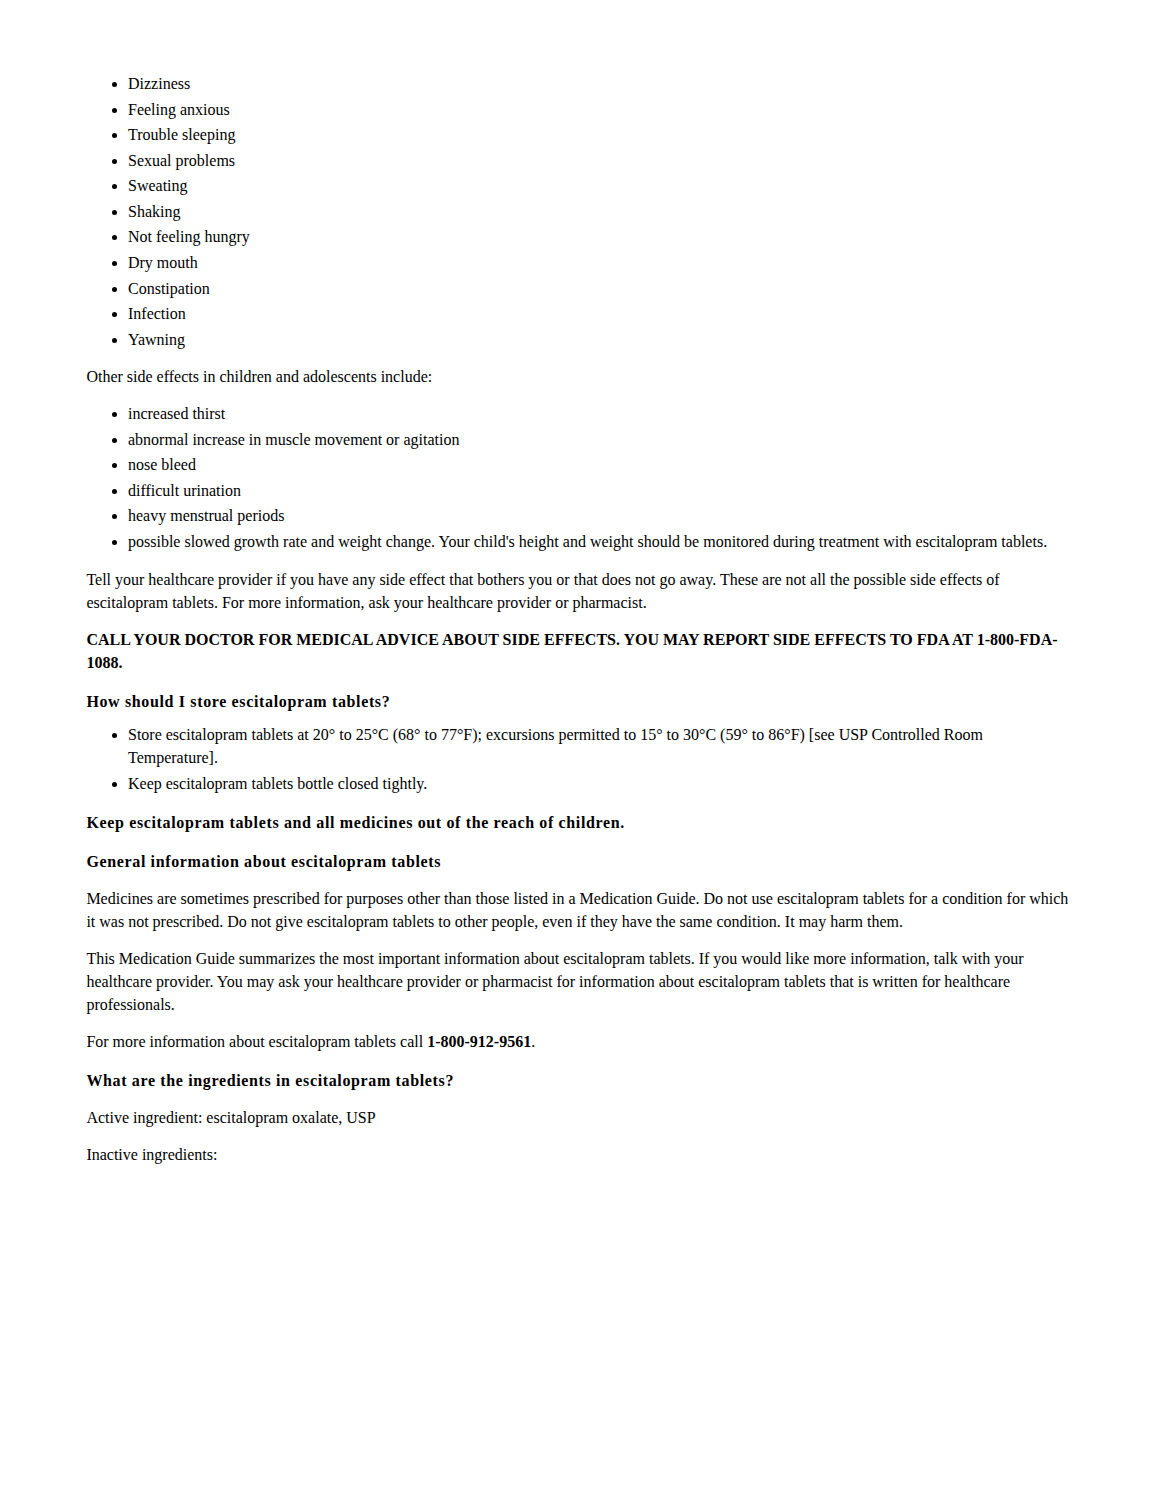Dizziness
Feeling anxious
Trouble sleeping
Sexual problems
Sweating
Shaking
Not feeling hungry
Dry mouth
Constipation
Infection
Yawning
Other side effects in children and adolescents include:
increased thirst
abnormal increase in muscle movement or agitation
nose bleed
difficult urination
heavy menstrual periods
possible slowed growth rate and weight change. Your child's height and weight should be monitored during treatment with escitalopram tablets.
Tell your healthcare provider if you have any side effect that bothers you or that does not go away. These are not all the possible side effects of escitalopram tablets. For more information, ask your healthcare provider or pharmacist.
CALL YOUR DOCTOR FOR MEDICAL ADVICE ABOUT SIDE EFFECTS. YOU MAY REPORT SIDE EFFECTS TO FDA AT 1-800-FDA-1088.
How should I store escitalopram tablets?
Store escitalopram tablets at 20° to 25°C (68° to 77°F); excursions permitted to 15° to 30°C (59° to 86°F) [see USP Controlled Room Temperature].
Keep escitalopram tablets bottle closed tightly.
Keep escitalopram tablets and all medicines out of the reach of children.
General information about escitalopram tablets
Medicines are sometimes prescribed for purposes other than those listed in a Medication Guide. Do not use escitalopram tablets for a condition for which it was not prescribed. Do not give escitalopram tablets to other people, even if they have the same condition. It may harm them.
This Medication Guide summarizes the most important information about escitalopram tablets. If you would like more information, talk with your healthcare provider. You may ask your healthcare provider or pharmacist for information about escitalopram tablets that is written for healthcare professionals.
For more information about escitalopram tablets call 1-800-912-9561.
What are the ingredients in escitalopram tablets?
Active ingredient: escitalopram oxalate, USP
Inactive ingredients: